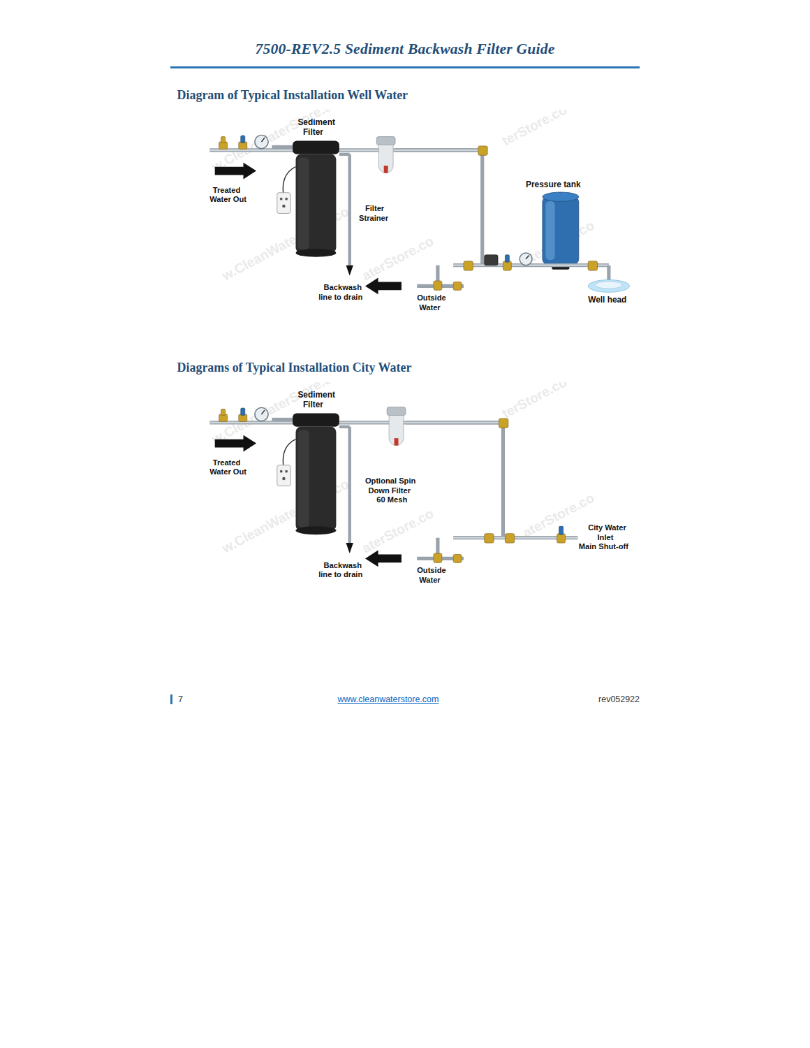7500-REV2.5 Sediment Backwash Filter Guide
Diagram of Typical Installation Well Water
Typical well water installation diagram Well head feeds a pressure tank, then an optional filter strainer, then the sediment filter, with treated water out and a backwash line to drain. w.CleanWaterStore.co aterStore.co terStore.co aterStore.co w.CleanWaterStore.co Treated Water Out Sediment Filter Backwash line to drain Filter Strainer Pressure tank Outside Water Well head
Diagrams of Typical Installation City Water
Typical city water installation diagram City water inlet with main shut-off feeds an optional 60 mesh spin down filter, then the sediment filter, with treated water out and a backwash line to drain. w.CleanWaterStore.co aterStore.co terStore.co aterStore.co w.CleanWaterStore.co Treated Water Out Sediment Filter Backwash line to drain Optional Spin Down Filter 60 Mesh City Water Inlet Main Shut-off Outside Water
7
www.cleanwaterstore.com
rev052922